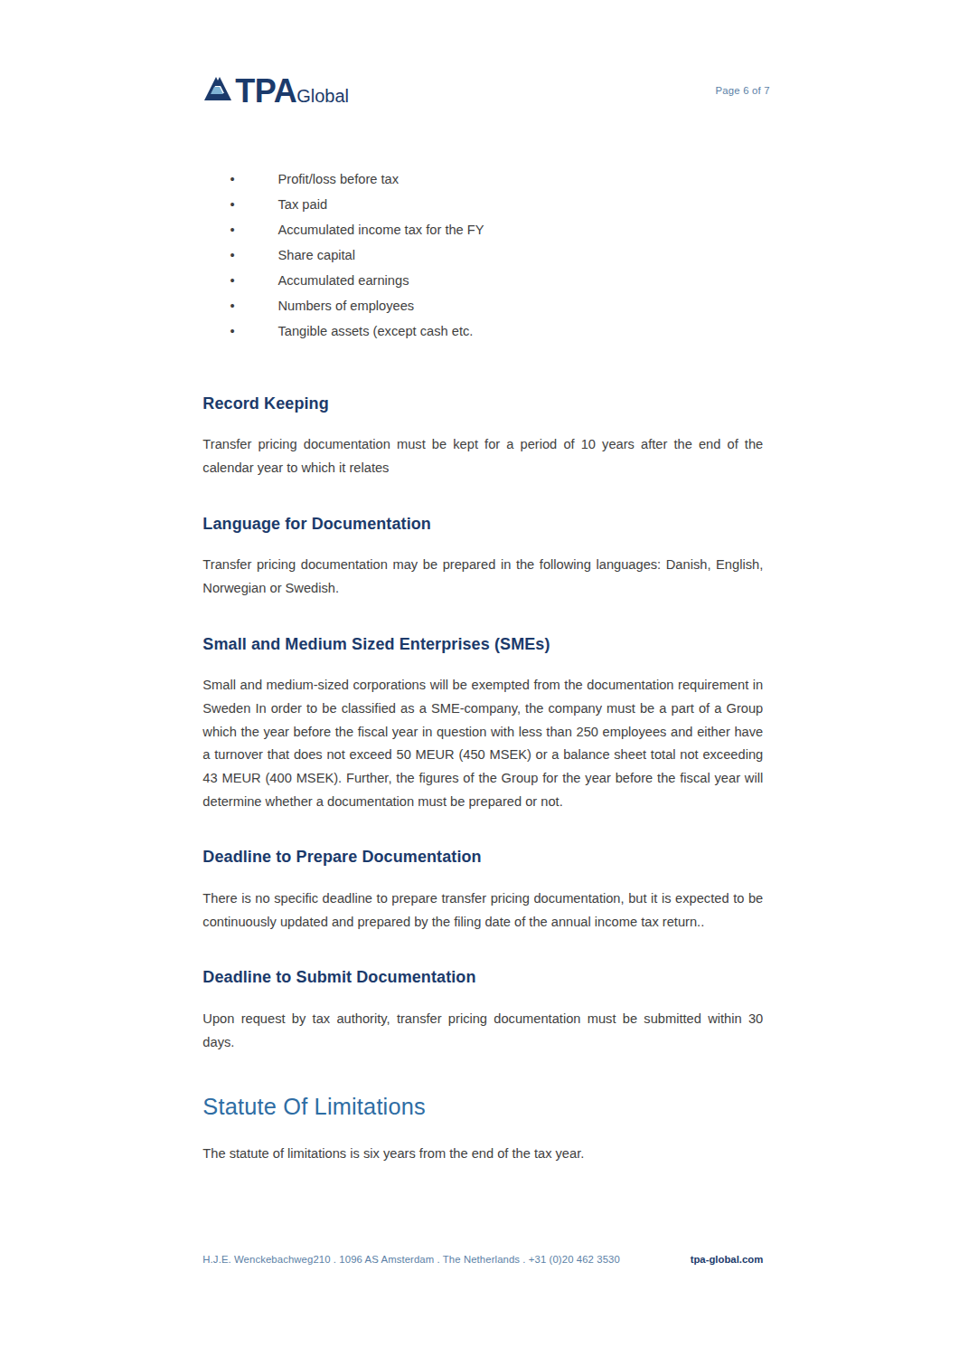TPA Global
Page 6 of 7
Profit/loss before tax
Tax paid
Accumulated income tax for the FY
Share capital
Accumulated earnings
Numbers of employees
Tangible assets (except cash etc.
Record Keeping
Transfer pricing documentation must be kept for a period of 10 years after the end of the calendar year to which it relates
Language for Documentation
Transfer pricing documentation may be prepared in the following languages: Danish, English, Norwegian or Swedish.
Small and Medium Sized Enterprises (SMEs)
Small and medium-sized corporations will be exempted from the documentation requirement in Sweden In order to be classified as a SME-company, the company must be a part of a Group which the year before the fiscal year in question with less than 250 employees and either have a turnover that does not exceed 50 MEUR (450 MSEK) or a balance sheet total not exceeding 43 MEUR (400 MSEK). Further, the figures of the Group for the year before the fiscal year will determine whether a documentation must be prepared or not.
Deadline to Prepare Documentation
There is no specific deadline to prepare transfer pricing documentation, but it is expected to be continuously updated and prepared by the filing date of the annual income tax return..
Deadline to Submit Documentation
Upon request by tax authority, transfer pricing documentation must be submitted within 30 days.
Statute Of Limitations
The statute of limitations is six years from the end of the tax year.
H.J.E. Wenckebachweg210 . 1096 AS Amsterdam . The Netherlands . +31 (0)20 462 3530
tpa-global.com